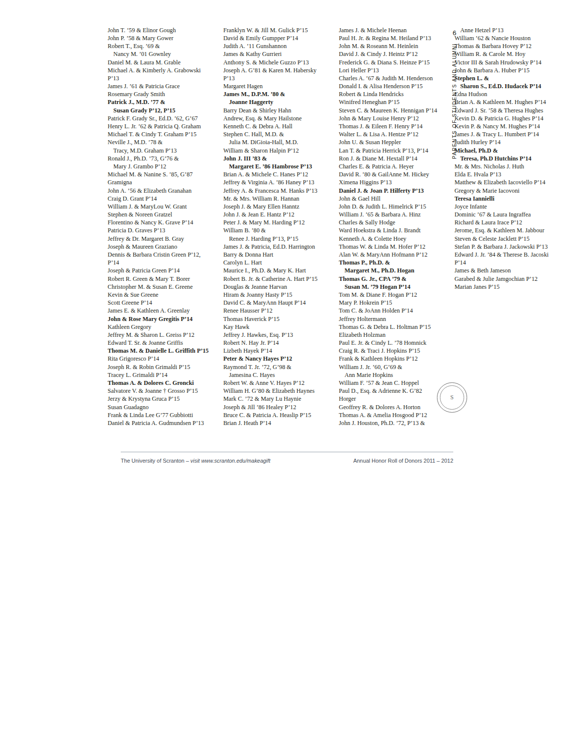6
PARENTS OF STUDENTS AND ALUMNI
S
John T. ’59 & Elinor Gough
John P. ’58 & Mary Gower
Robert T., Esq. ’69 &
Nancy M. ’01 Gownley
Daniel M. & Laura M. Grable
Michael A. & Kimberly A. Grabowski P’13
James J. ’61 & Patricia Grace
Rosemary Grady Smith
Patrick J., M.D. ’77 &
Susan Grady P’12, P’15
Patrick F. Grady Sr., Ed.D. ’62, G’67
Henry L. Jr. ’62 & Patricia Q. Graham
Michael T. & Cindy T. Graham P’15
Neville J., M.D. ’78 &
Tracy, M.D. Graham P’13
Ronald J., Ph.D. ’73, G’76 &
Mary J. Grambo P’12
Michael M. & Nanine S. ’85, G’87 Gramigna
John A. ’56 & Elizabeth Granahan
Craig D. Grant P’14
William J. & MaryLou W. Grant
Stephen & Noreen Gratzel
Florentino & Nancy K. Grave P’14
Patricia D. Graves P’13
Jeffrey & Dr. Margaret B. Gray
Joseph & Maureen Graziano
Dennis & Barbara Cristin Green P’12, P’14
Joseph & Patricia Green P’14
Robert R. Green & Mary T. Borer
Christopher M. & Susan E. Greene
Kevin & Sue Greene
Scott Greene P’14
James E. & Kathleen A. Greenlay
John & Rose Mary Gregitis P’14
Kathleen Gregory
Jeffrey M. & Sharon L. Greiss P’12
Edward T. Sr. & Joanne Griffis
Thomas M. & Danielle L. Griffith P’15
Rita Grigoresco P’14
Joseph R. & Robin Grimaldi P’15
Tracey L. Grimaldi P’14
Thomas A. & Dolores C. Groncki
Salvatore V. & Joanne † Grosso P’15
Jerzy & Krystyna Gruca P’15
Susan Guadagno
Frank & Linda Lee G’77 Gubbiotti
Daniel & Patricia A. Gudmundsen P’13
Franklyn W. & Jill M. Gulick P’15
David & Emily Gumpper P’14
Judith A. ’11 Gunshannon
James & Kathy Gurrieri
Anthony S. & Michele Guzzo P’13
Joseph A. G’81 & Karen M. Habersky P’13
Margaret Hagen
James M., D.P.M. ’80 &
Joanne Haggerty
Barry Dean & Shirley Hahn
Andrew, Esq. & Mary Hailstone
Kenneth C. & Debra A. Hall
Stephen C. Hall, M.D. &
Julia M. DiGioia-Hall, M.D.
William & Sharon Halpin P’12
John J. III ’83 &
Margaret E. ’86 Hambrose P’13
Brian A. & Michele C. Hanes P’12
Jeffrey & Virginia A. ’86 Haney P’13
Jeffrey A. & Francesca M. Hanks P’13
Mr. & Mrs. William R. Hannan
Joseph J. & Mary Ellen Hanntz
John J. & Jean E. Hantz P’12
Peter J. & Mary M. Harding P’12
William B. ’80 &
Renee J. Harding P’13, P’15
James J. & Patricia, Ed.D. Harrington
Barry & Donna Hart
Carolyn L. Hart
Maurice I., Ph.D. & Mary K. Hart
Robert B. Jr. & Catherine A. Hart P’15
Douglas & Jeanne Harvan
Hiram & Joanny Hasty P’15
David C. & MaryAnn Haupt P’14
Renee Hausser P’12
Thomas Haverick P’15
Kay Hawk
Jeffrey J. Hawkes, Esq. P’13
Robert N. Hay Jr. P’14
Lizbeth Hayek P’14
Peter & Nancy Hayes P’12
Raymond T. Jr. ’72, G’98 &
Jamesina C. Hayes
Robert W. & Anne V. Hayes P’12
William H. G’80 & Elizabeth Haynes
Mark C. ’72 & Mary Lu Haynie
Joseph & Jill ’86 Healey P’12
Bruce C. & Patricia A. Heaslip P’15
Brian J. Heath P’14
James J. & Michele Heenan
Paul H. Jr. & Regina M. Heiland P’13
John M. & Roseann M. Heinlein
David J. & Cindy J. Heintz P’12
Frederick G. & Diana S. Heinze P’15
Lori Heller P’13
Charles A. ’67 & Judith M. Henderson
Donald I. & Alisa Henderson P’15
Robert & Linda Hendricks
Winifred Heneghan P’15
Steven C. & Maureen K. Hennigan P’14
John & Mary Louise Henry P’12
Thomas J. & Eileen F. Henry P’14
Walter L. & Lisa A. Hentze P’12
John U. & Susan Heppler
Lan T. & Patricia Herrick P’13, P’14
Ron J. & Diane M. Hextall P’14
Charles E. & Patricia A. Heyer
David R. ’80 & GailAnne M. Hickey
Ximena Higgins P’13
Daniel J. & Joan P. Hilferty P’13
John & Gael Hill
John D. & Judith L. Himelrick P’15
William J. ’65 & Barbara A. Hinz
Charles & Sally Hodge
Ward Hoekstra & Linda J. Brandt
Kenneth A. & Colette Hoey
Thomas W. & Linda M. Hofer P’12
Alan W. & MaryAnn Hofmann P’12
Thomas P., Ph.D. &
Margaret M., Ph.D. Hogan
Thomas G. Jr., CPA ’79 &
Susan M. ’79 Hogan P’14
Tom M. & Diane F. Hogan P’12
Mary P. Hokrein P’15
Tom C. & JoAnn Holden P’14
Jeffrey Holtermann
Thomas G. & Debra L. Holtman P’15
Elizabeth Holzman
Paul E. Jr. & Cindy L. ’78 Homnick
Craig R. & Traci J. Hopkins P’15
Frank & Kathleen Hopkins P’12
William J. Jr. ’60, G’69 &
Ann Marie Hopkins
William F. ’57 & Jean C. Hoppel
Paul D., Esq. & Adrienne K. G’82 Horger
Geoffrey R. & Dolores A. Horton
Thomas A. & Amelia Hosgood P’12
John J. Houston, Ph.D. ’72, P’13 &
Anne Hetzel P’13
William ’62 & Nancie Houston
Thomas & Barbara Hovey P’12
William R. & Carole M. Hoy
Victor III & Sarah Hrudowsky P’14
John & Barbara A. Huber P’15
Stephen L. &
Sharon S., Ed.D. Hudacek P’14
Edna Hudson
Brian A. & Kathleen M. Hughes P’14
Edward J. Sr. ’58 & Theresa Hughes
Kevin D. & Patricia G. Hughes P’14
Kevin P. & Nancy M. Hughes P’14
James J. & Tracy L. Humbert P’14
Judith Hurley P’14
Michael, Ph.D &
Teresa, Ph.D Hutchins P’14
Mr. & Mrs. Nicholas J. Huth
Elda E. Hvala P’13
Matthew & Elizabeth Iacoviello P’14
Gregory & Marie Iacovoni
Teresa Iannielli
Joyce Infante
Dominic ’67 & Laura Ingraffea
Richard & Laura Irace P’12
Jerome, Esq. & Kathleen M. Jabbour
Steven & Celeste Jacklett P’15
Stefan P. & Barbara J. Jackowski P’13
Edward J. Jr. ’84 & Therese B. Jacoski P’14
James & Beth Jameson
Garabed & Julie Jamgochian P’12
Marian Janes P’15
The University of Scranton – visit www.scranton.edu/makeagift
Annual Honor Roll of Donors 2011 – 2012